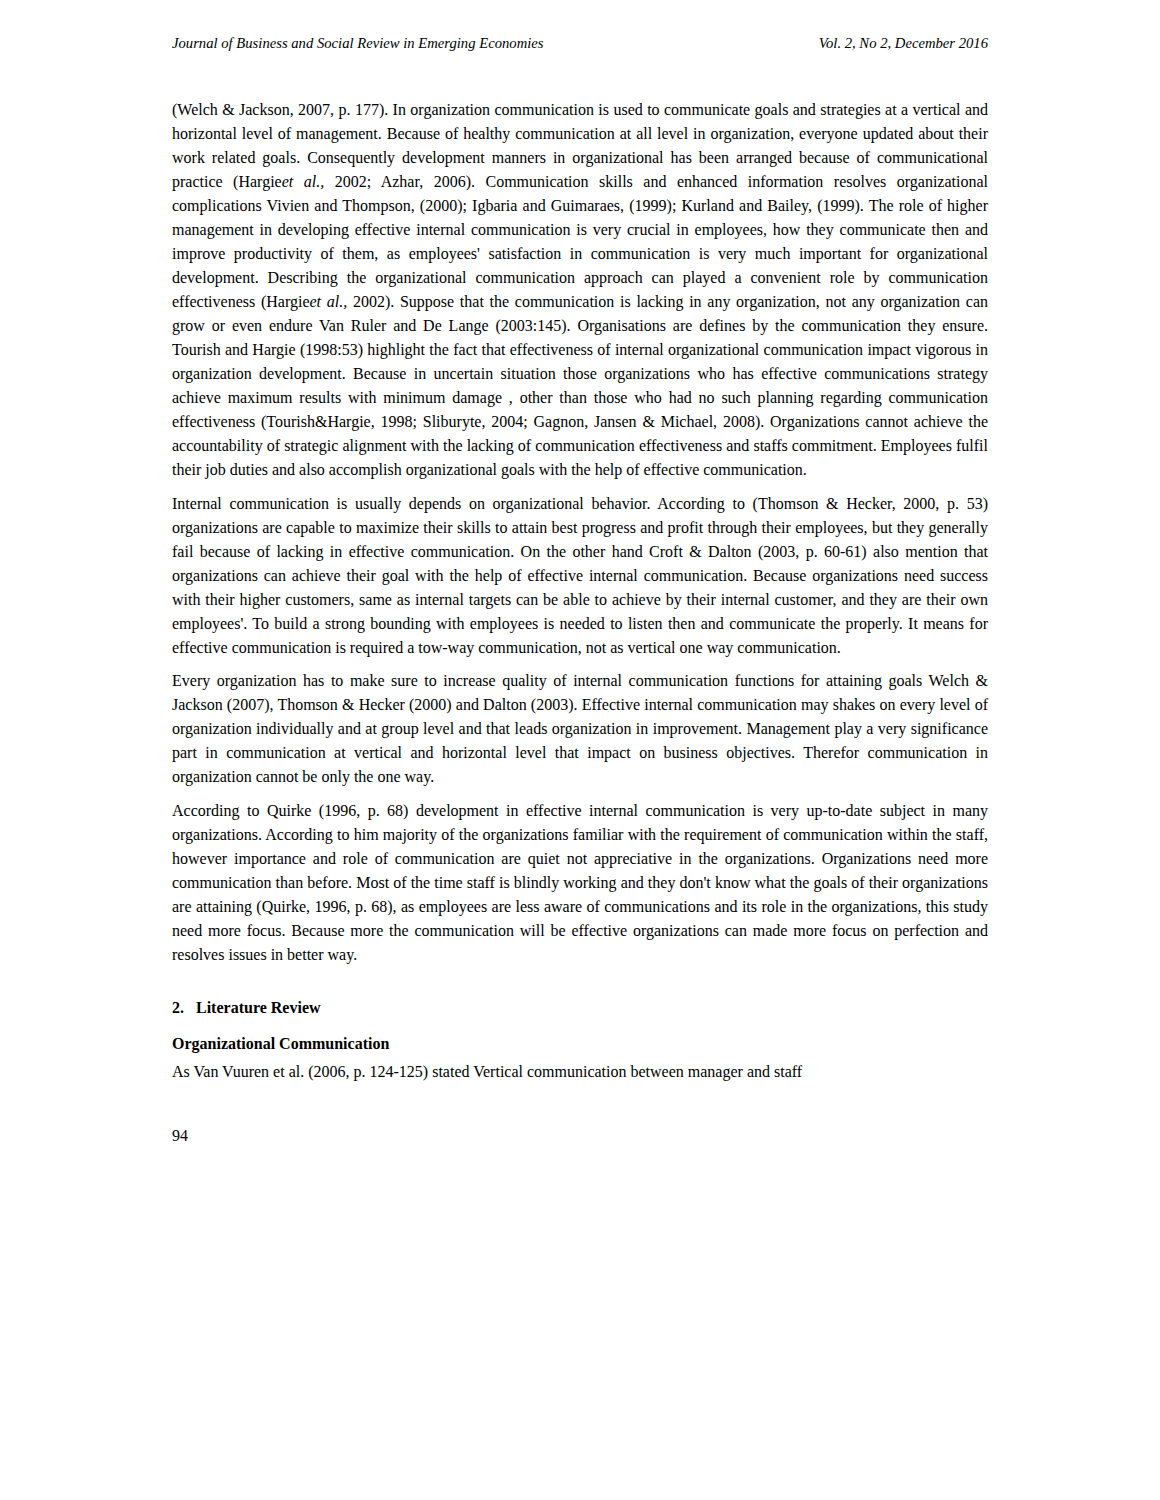Journal of Business and Social Review in Emerging Economies
Vol. 2, No 2, December 2016
(Welch & Jackson, 2007, p. 177). In organization communication is used to communicate goals and strategies at a vertical and horizontal level of management. Because of healthy communication at all level in organization, everyone updated about their work related goals. Consequently development manners in organizational has been arranged because of communicational practice (Hargieet al., 2002; Azhar, 2006). Communication skills and enhanced information resolves organizational complications Vivien and Thompson, (2000); Igbaria and Guimaraes, (1999); Kurland and Bailey, (1999). The role of higher management in developing effective internal communication is very crucial in employees, how they communicate then and improve productivity of them, as employees' satisfaction in communication is very much important for organizational development. Describing the organizational communication approach can played a convenient role by communication effectiveness (Hargieet al., 2002). Suppose that the communication is lacking in any organization, not any organization can grow or even endure Van Ruler and De Lange (2003:145). Organisations are defines by the communication they ensure. Tourish and Hargie (1998:53) highlight the fact that effectiveness of internal organizational communication impact vigorous in organization development. Because in uncertain situation those organizations who has effective communications strategy achieve maximum results with minimum damage , other than those who had no such planning regarding communication effectiveness (Tourish&Hargie, 1998; Sliburyte, 2004; Gagnon, Jansen & Michael, 2008). Organizations cannot achieve the accountability of strategic alignment with the lacking of communication effectiveness and staffs commitment. Employees fulfil their job duties and also accomplish organizational goals with the help of effective communication.
Internal communication is usually depends on organizational behavior. According to (Thomson & Hecker, 2000, p. 53) organizations are capable to maximize their skills to attain best progress and profit through their employees, but they generally fail because of lacking in effective communication. On the other hand Croft & Dalton (2003, p. 60-61) also mention that organizations can achieve their goal with the help of effective internal communication. Because organizations need success with their higher customers, same as internal targets can be able to achieve by their internal customer, and they are their own employees'. To build a strong bounding with employees is needed to listen then and communicate the properly. It means for effective communication is required a tow-way communication, not as vertical one way communication.
Every organization has to make sure to increase quality of internal communication functions for attaining goals Welch & Jackson (2007), Thomson & Hecker (2000) and Dalton (2003). Effective internal communication may shakes on every level of organization individually and at group level and that leads organization in improvement. Management play a very significance part in communication at vertical and horizontal level that impact on business objectives. Therefor communication in organization cannot be only the one way.
According to Quirke (1996, p. 68) development in effective internal communication is very up-to-date subject in many organizations. According to him majority of the organizations familiar with the requirement of communication within the staff, however importance and role of communication are quiet not appreciative in the organizations. Organizations need more communication than before. Most of the time staff is blindly working and they don't know what the goals of their organizations are attaining (Quirke, 1996, p. 68), as employees are less aware of communications and its role in the organizations, this study need more focus. Because more the communication will be effective organizations can made more focus on perfection and resolves issues in better way.
2. Literature Review
Organizational Communication
As Van Vuuren et al. (2006, p. 124-125) stated Vertical communication between manager and staff
94